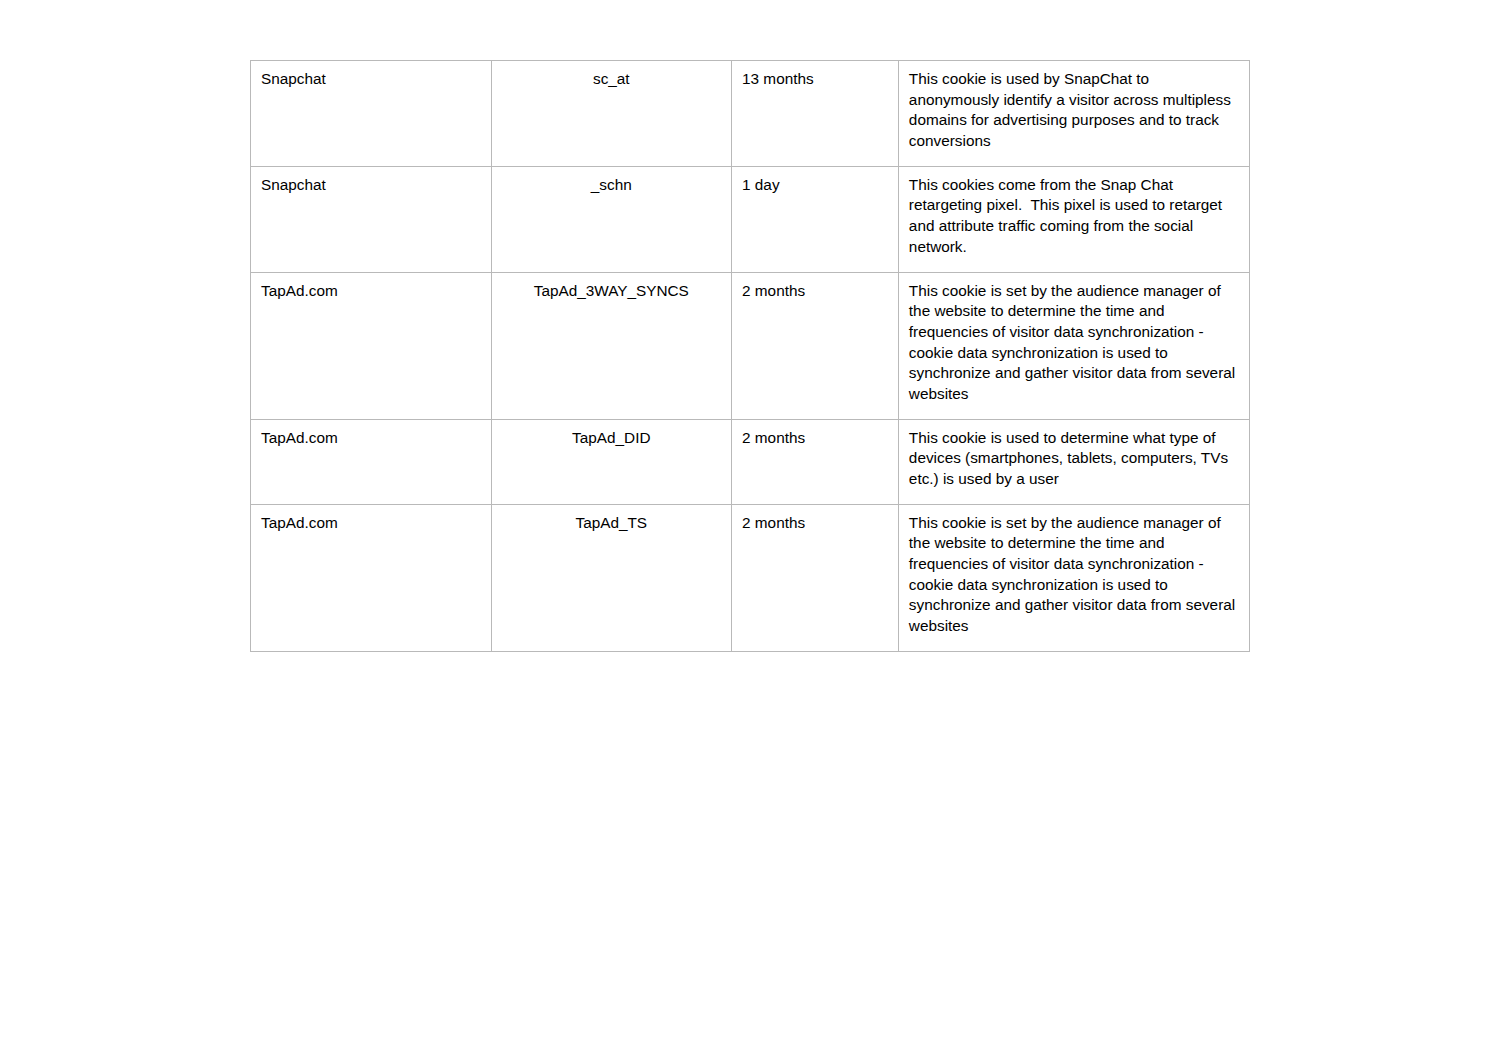| Snapchat | sc_at | 13 months | This cookie is used by SnapChat to anonymously identify a visitor across multipless domains for advertising purposes and to track conversions |
| Snapchat | _schn | 1 day | This cookies come from the Snap Chat retargeting pixel. This pixel is used to retarget and attribute traffic coming from the social network. |
| TapAd.com | TapAd_3WAY_SYNCS | 2 months | This cookie is set by the audience manager of the website to determine the time and frequencies of visitor data synchronization - cookie data synchronization is used to synchronize and gather visitor data from several websites |
| TapAd.com | TapAd_DID | 2 months | This cookie is used to determine what type of devices (smartphones, tablets, computers, TVs etc.) is used by a user |
| TapAd.com | TapAd_TS | 2 months | This cookie is set by the audience manager of the website to determine the time and frequencies of visitor data synchronization - cookie data synchronization is used to synchronize and gather visitor data from several websites |